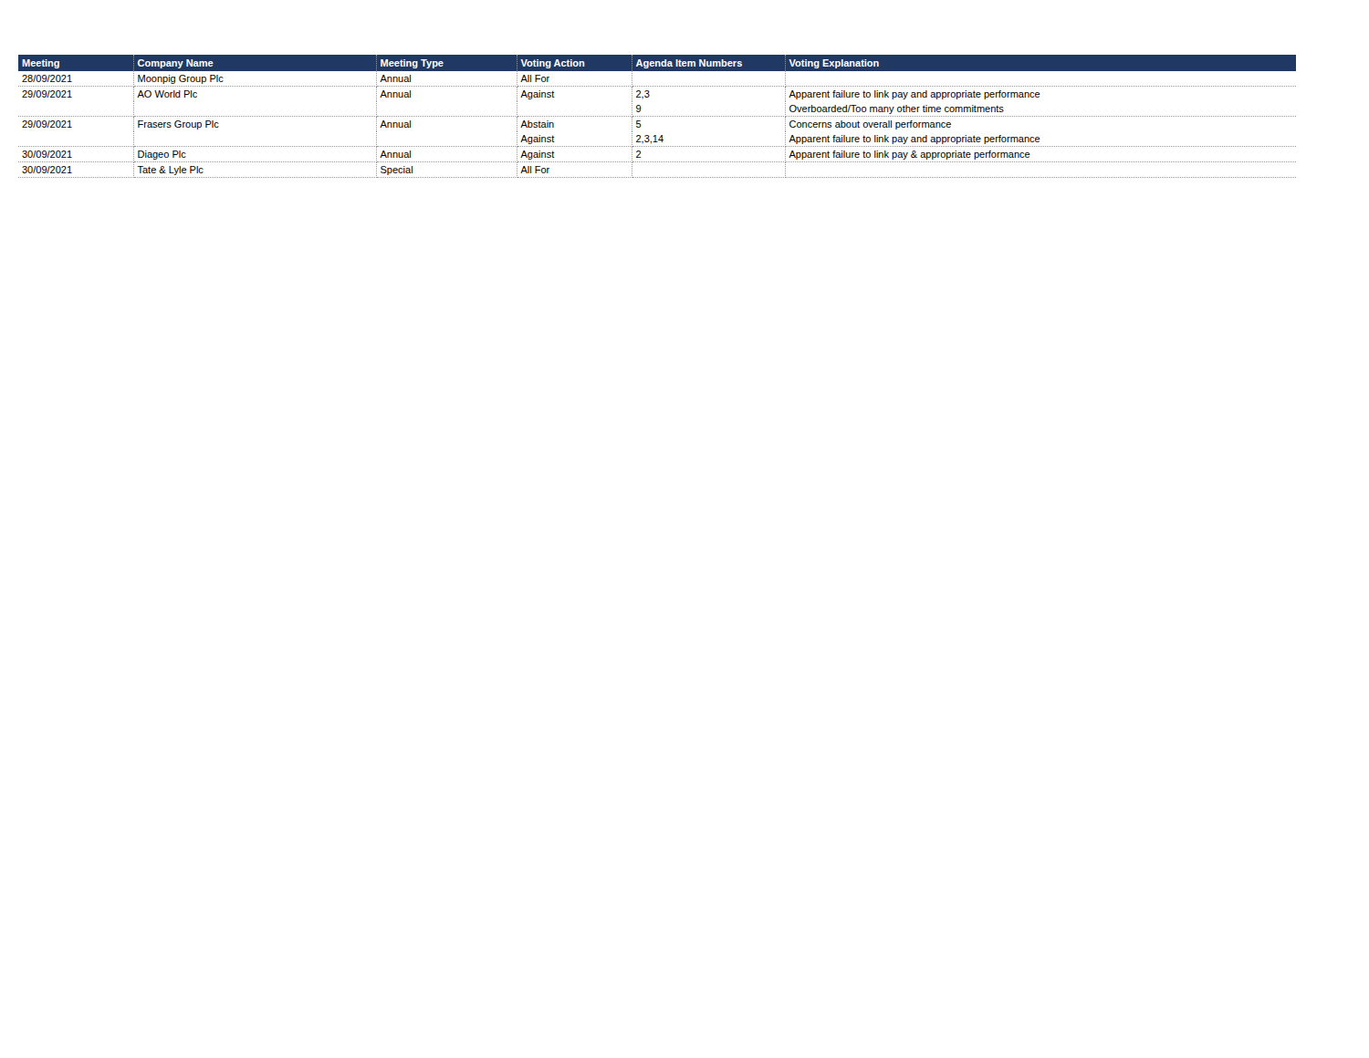| Meeting | Company Name | Meeting Type | Voting Action | Agenda Item Numbers | Voting Explanation |
| --- | --- | --- | --- | --- | --- |
| 28/09/2021 | Moonpig Group Plc | Annual | All For | | |
| 29/09/2021 | AO World Plc | Annual | Against | 2,3 | Apparent failure to link pay and appropriate performance |
| | | | | 9 | Overboarded/Too many other time commitments |
| 29/09/2021 | Frasers Group Plc | Annual | Abstain | 5 | Concerns about overall performance |
| | | | Against | 2,3,14 | Apparent failure to link pay and appropriate performance |
| 30/09/2021 | Diageo Plc | Annual | Against | 2 | Apparent failure to link pay & appropriate performance |
| 30/09/2021 | Tate & Lyle Plc | Special | All For | | |